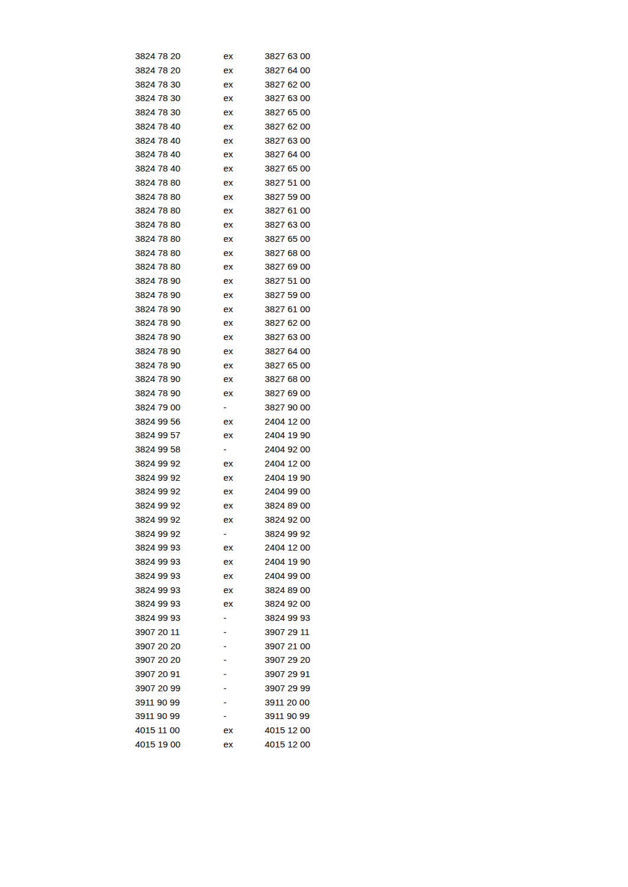| 3824 78 20 | ex | 3827 63 00 |
| 3824 78 20 | ex | 3827 64 00 |
| 3824 78 30 | ex | 3827 62 00 |
| 3824 78 30 | ex | 3827 63 00 |
| 3824 78 30 | ex | 3827 65 00 |
| 3824 78 40 | ex | 3827 62 00 |
| 3824 78 40 | ex | 3827 63 00 |
| 3824 78 40 | ex | 3827 64 00 |
| 3824 78 40 | ex | 3827 65 00 |
| 3824 78 80 | ex | 3827 51 00 |
| 3824 78 80 | ex | 3827 59 00 |
| 3824 78 80 | ex | 3827 61 00 |
| 3824 78 80 | ex | 3827 63 00 |
| 3824 78 80 | ex | 3827 65 00 |
| 3824 78 80 | ex | 3827 68 00 |
| 3824 78 80 | ex | 3827 69 00 |
| 3824 78 90 | ex | 3827 51 00 |
| 3824 78 90 | ex | 3827 59 00 |
| 3824 78 90 | ex | 3827 61 00 |
| 3824 78 90 | ex | 3827 62 00 |
| 3824 78 90 | ex | 3827 63 00 |
| 3824 78 90 | ex | 3827 64 00 |
| 3824 78 90 | ex | 3827 65 00 |
| 3824 78 90 | ex | 3827 68 00 |
| 3824 78 90 | ex | 3827 69 00 |
| 3824 79 00 | - | 3827 90 00 |
| 3824 99 56 | ex | 2404 12 00 |
| 3824 99 57 | ex | 2404 19 90 |
| 3824 99 58 | - | 2404 92 00 |
| 3824 99 92 | ex | 2404 12 00 |
| 3824 99 92 | ex | 2404 19 90 |
| 3824 99 92 | ex | 2404 99 00 |
| 3824 99 92 | ex | 3824 89 00 |
| 3824 99 92 | ex | 3824 92 00 |
| 3824 99 92 | - | 3824 99 92 |
| 3824 99 93 | ex | 2404 12 00 |
| 3824 99 93 | ex | 2404 19 90 |
| 3824 99 93 | ex | 2404 99 00 |
| 3824 99 93 | ex | 3824 89 00 |
| 3824 99 93 | ex | 3824 92 00 |
| 3824 99 93 | - | 3824 99 93 |
| 3907 20 11 | - | 3907 29 11 |
| 3907 20 20 | - | 3907 21 00 |
| 3907 20 20 | - | 3907 29 20 |
| 3907 20 91 | - | 3907 29 91 |
| 3907 20 99 | - | 3907 29 99 |
| 3911 90 99 | - | 3911 20 00 |
| 3911 90 99 | - | 3911 90 99 |
| 4015 11 00 | ex | 4015 12 00 |
| 4015 19 00 | ex | 4015 12 00 |